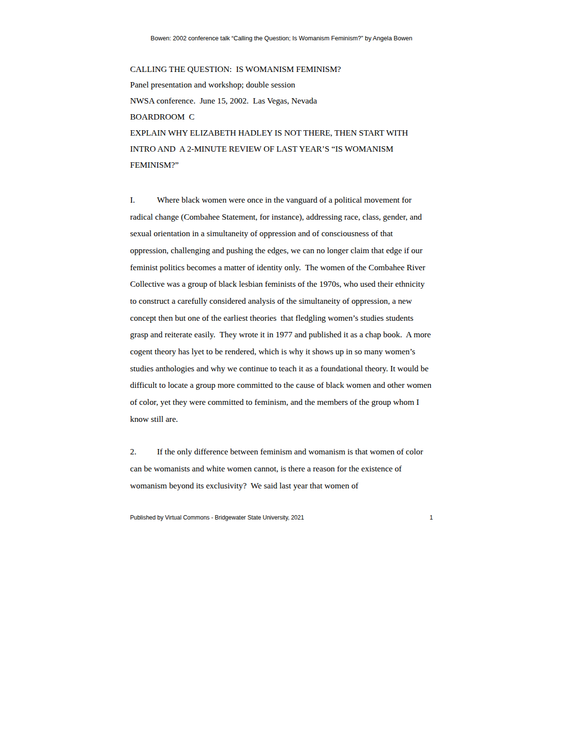Bowen: 2002 conference talk “Calling the Question; Is Womanism Feminism?” by Angela Bowen
CALLING THE QUESTION: IS WOMANISM FEMINISM?
Panel presentation and workshop; double session
NWSA conference. June 15, 2002. Las Vegas, Nevada
BOARDROOM C
EXPLAIN WHY ELIZABETH HADLEY IS NOT THERE, THEN START WITH INTRO AND A 2-MINUTE REVIEW OF LAST YEAR’S “IS WOMANISM FEMINISM?”
I. Where black women were once in the vanguard of a political movement for radical change (Combahee Statement, for instance), addressing race, class, gender, and sexual orientation in a simultaneity of oppression and of consciousness of that oppression, challenging and pushing the edges, we can no longer claim that edge if our feminist politics becomes a matter of identity only. The women of the Combahee River Collective was a group of black lesbian feminists of the 1970s, who used their ethnicity to construct a carefully considered analysis of the simultaneity of oppression, a new concept then but one of the earliest theories that fledgling women’s studies students grasp and reiterate easily. They wrote it in 1977 and published it as a chap book. A more cogent theory has lyet to be rendered, which is why it shows up in so many women’s studies anthologies and why we continue to teach it as a foundational theory. It would be difficult to locate a group more committed to the cause of black women and other women of color, yet they were committed to feminism, and the members of the group whom I know still are.
2. If the only difference between feminism and womanism is that women of color can be womanists and white women cannot, is there a reason for the existence of womanism beyond its exclusivity? We said last year that women of
Published by Virtual Commons - Bridgewater State University, 2021
1